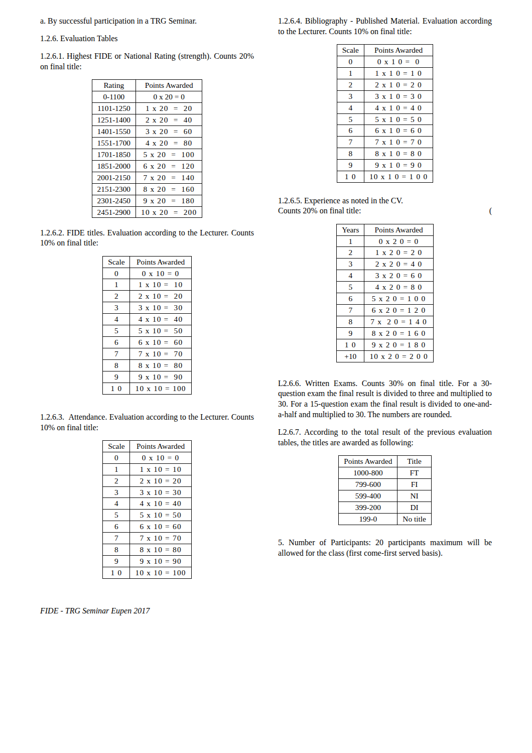a. By successful participation in a TRG Seminar.
1.2.6. Evaluation Tables
1.2.6.1. Highest FIDE or National Rating (strength). Counts 20% on final title:
| Rating | Points Awarded |
| --- | --- |
| 0-1100 | 0 x 20 = 0 |
| 1101-1250 | 1 x 20 = 20 |
| 1251-1400 | 2 x 20 = 40 |
| 1401-1550 | 3 x 20 = 60 |
| 1551-1700 | 4 x 20 = 80 |
| 1701-1850 | 5 x 20 = 100 |
| 1851-2000 | 6 x 20 = 120 |
| 2001-2150 | 7 x 20 = 140 |
| 2151-2300 | 8 x 20 = 160 |
| 2301-2450 | 9 x 20 = 180 |
| 2451-2900 | 10 x 20 = 200 |
1.2.6.2. FIDE titles. Evaluation according to the Lecturer. Counts 10% on final title:
| Scale | Points Awarded |
| --- | --- |
| 0 | 0 x 10 = 0 |
| 1 | 1 x 10 = 10 |
| 2 | 2 x 10 = 20 |
| 3 | 3 x 10 = 30 |
| 4 | 4 x 10 = 40 |
| 5 | 5 x 10 = 50 |
| 6 | 6 x 10 = 60 |
| 7 | 7 x 10 = 70 |
| 8 | 8 x 10 = 80 |
| 9 | 9 x 10 = 90 |
| 1 0 | 10 x 10 = 100 |
1.2.6.3. Attendance. Evaluation according to the Lecturer. Counts 10% on final title:
| Scale | Points Awarded |
| --- | --- |
| 0 | 0 x 10 = 0 |
| 1 | 1 x 10 = 10 |
| 2 | 2 x 10 = 20 |
| 3 | 3 x 10 = 30 |
| 4 | 4 x 10 = 40 |
| 5 | 5 x 10 = 50 |
| 6 | 6 x 10 = 60 |
| 7 | 7 x 10 = 70 |
| 8 | 8 x 10 = 80 |
| 9 | 9 x 10 = 90 |
| 1 0 | 10 x 10 = 100 |
1.2.6.4. Bibliography - Published Material. Evaluation according to the Lecturer. Counts 10% on final title:
| Scale | Points Awarded |
| --- | --- |
| 0 | 0 x 1 0 = 0 |
| 1 | 1 x 1 0 = 1 0 |
| 2 | 2 x 1 0 = 2 0 |
| 3 | 3 x 1 0 = 3 0 |
| 4 | 4 x 1 0 = 4 0 |
| 5 | 5 x 1 0 = 5 0 |
| 6 | 6 x 1 0 = 6 0 |
| 7 | 7 x 1 0 = 7 0 |
| 8 | 8 x 1 0 = 8 0 |
| 9 | 9 x 1 0 = 9 0 |
| 1 0 | 10 x 1 0 = 1 0 0 |
1.2.6.5. Experience as noted in the CV.
Counts 20% on final title: (
| Years | Points Awarded |
| --- | --- |
| 1 | 0 x 2 0 = 0 |
| 2 | 1 x 2 0 = 2 0 |
| 3 | 2 x 2 0 = 4 0 |
| 4 | 3 x 2 0 = 6 0 |
| 5 | 4 x 2 0 = 8 0 |
| 6 | 5 x 2 0 = 1 0 0 |
| 7 | 6 x 2 0 = 1 2 0 |
| 8 | 7 x 2 0 = 1 4 0 |
| 9 | 8 x 2 0 = 1 6 0 |
| 1 0 | 9 x 2 0 = 1 8 0 |
| +10 | 10 x 2 0 = 2 0 0 |
L2.6.6. Written Exams. Counts 30% on final title. For a 30-question exam the final result is divided to three and multiplied to 30. For a 15-question exam the final result is divided to one-and-a-half and multiplied to 30. The numbers are rounded.
L2.6.7. According to the total result of the previous evaluation tables, the titles are awarded as following:
| Points Awarded | Title |
| --- | --- |
| 1000-800 | FT |
| 799-600 | FI |
| 599-400 | NI |
| 399-200 | DI |
| 199-0 | No title |
5. Number of Participants: 20 participants maximum will be allowed for the class (first come-first served basis).
FIDE - TRG Seminar Eupen 2017